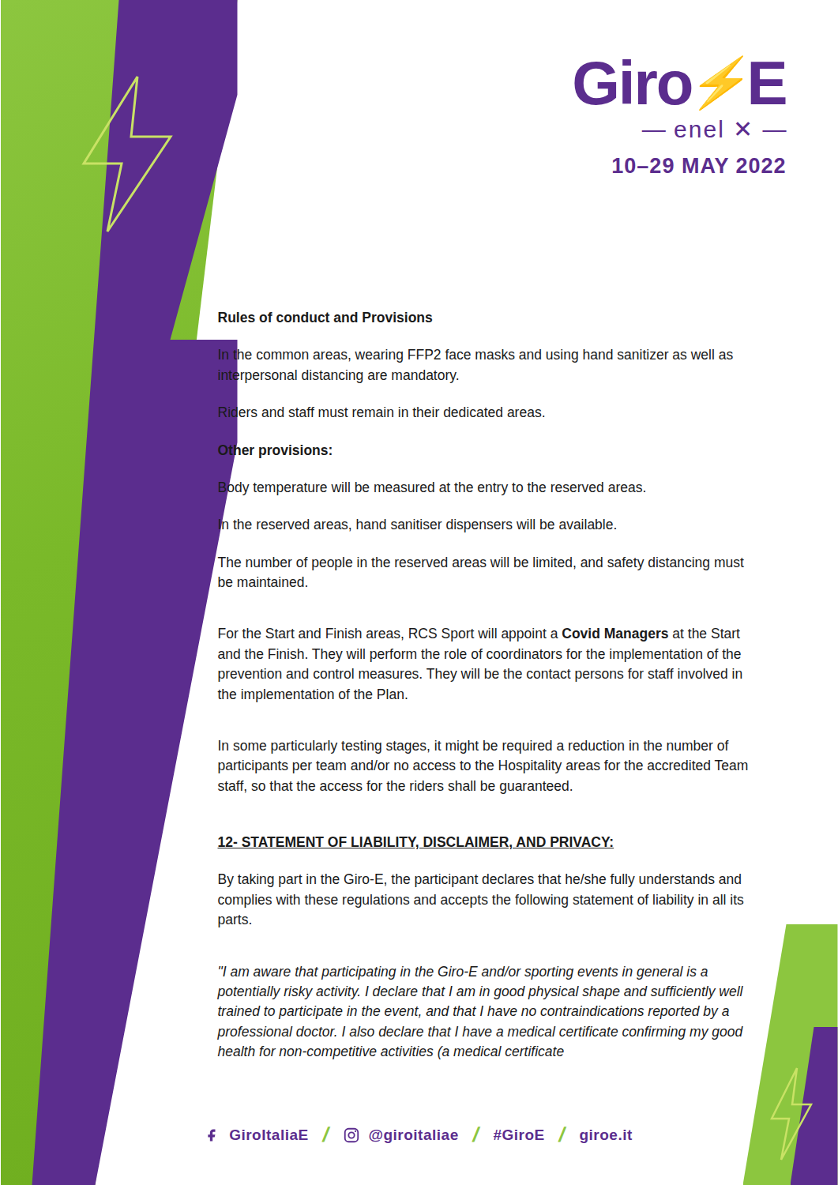Giro⚡E
— enel ✕ —
10–29 MAY 2022
Rules of conduct and Provisions
In the common areas, wearing FFP2 face masks and using hand sanitizer as well as interpersonal distancing are mandatory.
Riders and staff must remain in their dedicated areas.
Other provisions:
Body temperature will be measured at the entry to the reserved areas.
In the reserved areas, hand sanitiser dispensers will be available.
The number of people in the reserved areas will be limited, and safety distancing must be maintained.
For the Start and Finish areas, RCS Sport will appoint a Covid Managers at the Start and the Finish. They will perform the role of coordinators for the implementation of the prevention and control measures. They will be the contact persons for staff involved in the implementation of the Plan.
In some particularly testing stages, it might be required a reduction in the number of participants per team and/or no access to the Hospitality areas for the accredited Team staff, so that the access for the riders shall be guaranteed.
12- Statement of liability, disclaimer, and privacy:
By taking part in the Giro-E, the participant declares that he/she fully understands and complies with these regulations and accepts the following statement of liability in all its parts.
"I am aware that participating in the Giro-E and/or sporting events in general is a potentially risky activity. I declare that I am in good physical shape and sufficiently well trained to participate in the event, and that I have no contraindications reported by a professional doctor. I also declare that I have a medical certificate confirming my good health for non-competitive activities (a medical certificate
GiroItaliaE / @giroitaliae / #GiroE / giroe.it